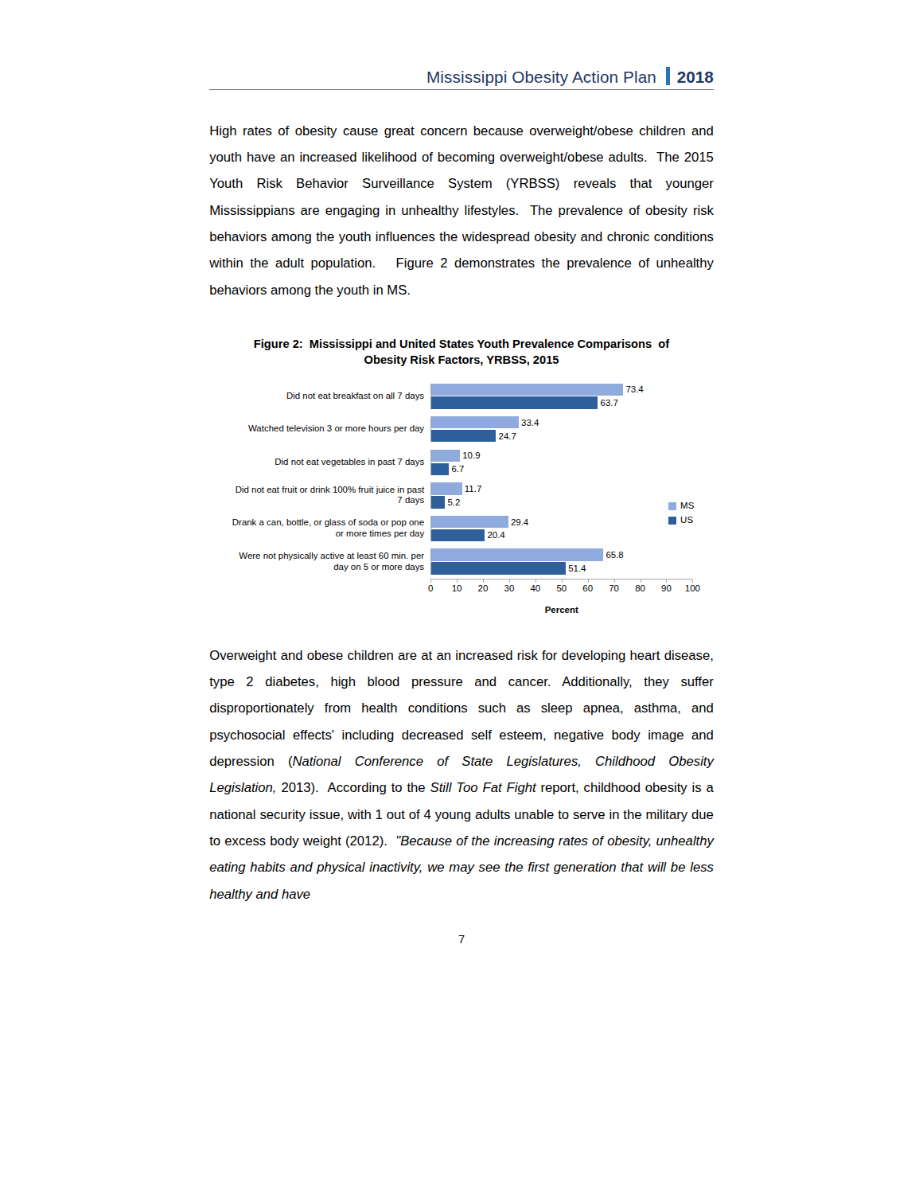Mississippi Obesity Action Plan 2018
High rates of obesity cause great concern because overweight/obese children and youth have an increased likelihood of becoming overweight/obese adults. The 2015 Youth Risk Behavior Surveillance System (YRBSS) reveals that younger Mississippians are engaging in unhealthy lifestyles. The prevalence of obesity risk behaviors among the youth influences the widespread obesity and chronic conditions within the adult population. Figure 2 demonstrates the prevalence of unhealthy behaviors among the youth in MS.
Figure 2: Mississippi and United States Youth Prevalence Comparisons of Obesity Risk Factors, YRBSS, 2015
Did not eat breakfast on all 7 days
73.4
63.7
Watched television 3 or more hours per day
33.4
24.7
Did not eat vegetables in past 7 days
10.9
6.7
Did not eat fruit or drink 100% fruit juice in past 7 days
11.7
5.2
Drank a can, bottle, or glass of soda or pop one or more times per day
29.4
20.4
Were not physically active at least 60 min. per day on 5 or more days
65.8
51.4
0 10 20 30 40 50 60 70 80 90 100
Percent
MS
US
Overweight and obese children are at an increased risk for developing heart disease, type 2 diabetes, high blood pressure and cancer. Additionally, they suffer disproportionately from health conditions such as sleep apnea, asthma, and psychosocial effects' including decreased self esteem, negative body image and depression (National Conference of State Legislatures, Childhood Obesity Legislation, 2013). According to the Still Too Fat Fight report, childhood obesity is a national security issue, with 1 out of 4 young adults unable to serve in the military due to excess body weight (2012). "Because of the increasing rates of obesity, unhealthy eating habits and physical inactivity, we may see the first generation that will be less healthy and have
7